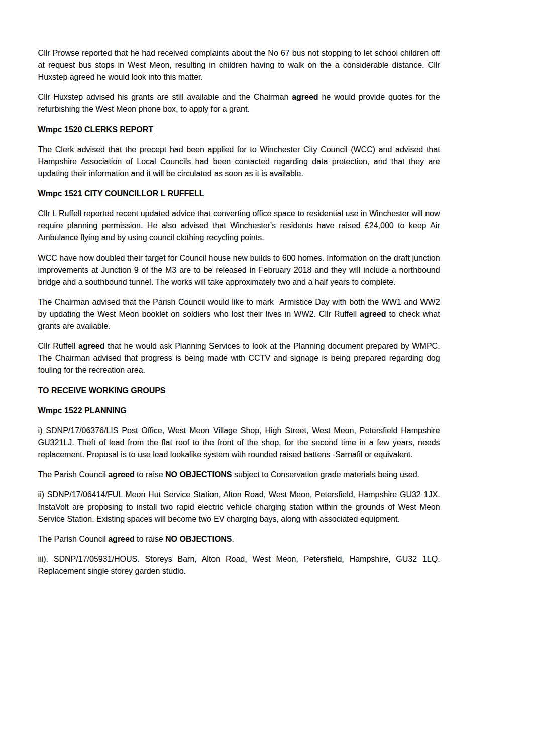Cllr Prowse reported that he had received complaints about the No 67 bus not stopping to let school children off at request bus stops in West Meon, resulting in children having to walk on the a considerable distance. Cllr Huxstep agreed he would look into this matter.
Cllr Huxstep advised his grants are still available and the Chairman agreed he would provide quotes for the refurbishing the West Meon phone box, to apply for a grant.
Wmpc 1520 CLERKS REPORT
The Clerk advised that the precept had been applied for to Winchester City Council (WCC) and advised that Hampshire Association of Local Councils had been contacted regarding data protection, and that they are updating their information and it will be circulated as soon as it is available.
Wmpc 1521 CITY COUNCILLOR L RUFFELL
Cllr L Ruffell reported recent updated advice that converting office space to residential use in Winchester will now require planning permission. He also advised that Winchester's residents have raised £24,000 to keep Air Ambulance flying and by using council clothing recycling points.
WCC have now doubled their target for Council house new builds to 600 homes. Information on the draft junction improvements at Junction 9 of the M3 are to be released in February 2018 and they will include a northbound bridge and a southbound tunnel. The works will take approximately two and a half years to complete.
The Chairman advised that the Parish Council would like to mark Armistice Day with both the WW1 and WW2 by updating the West Meon booklet on soldiers who lost their lives in WW2. Cllr Ruffell agreed to check what grants are available.
Cllr Ruffell agreed that he would ask Planning Services to look at the Planning document prepared by WMPC. The Chairman advised that progress is being made with CCTV and signage is being prepared regarding dog fouling for the recreation area.
TO RECEIVE WORKING GROUPS
Wmpc 1522 PLANNING
i) SDNP/17/06376/LIS Post Office, West Meon Village Shop, High Street, West Meon, Petersfield Hampshire GU321LJ. Theft of lead from the flat roof to the front of the shop, for the second time in a few years, needs replacement. Proposal is to use lead lookalike system with rounded raised battens -Sarnafil or equivalent.
The Parish Council agreed to raise NO OBJECTIONS subject to Conservation grade materials being used.
ii) SDNP/17/06414/FUL Meon Hut Service Station, Alton Road, West Meon, Petersfield, Hampshire GU32 1JX. InstaVolt are proposing to install two rapid electric vehicle charging station within the grounds of West Meon Service Station. Existing spaces will become two EV charging bays, along with associated equipment.
The Parish Council agreed to raise NO OBJECTIONS.
iii). SDNP/17/05931/HOUS. Storeys Barn, Alton Road, West Meon, Petersfield, Hampshire, GU32 1LQ. Replacement single storey garden studio.